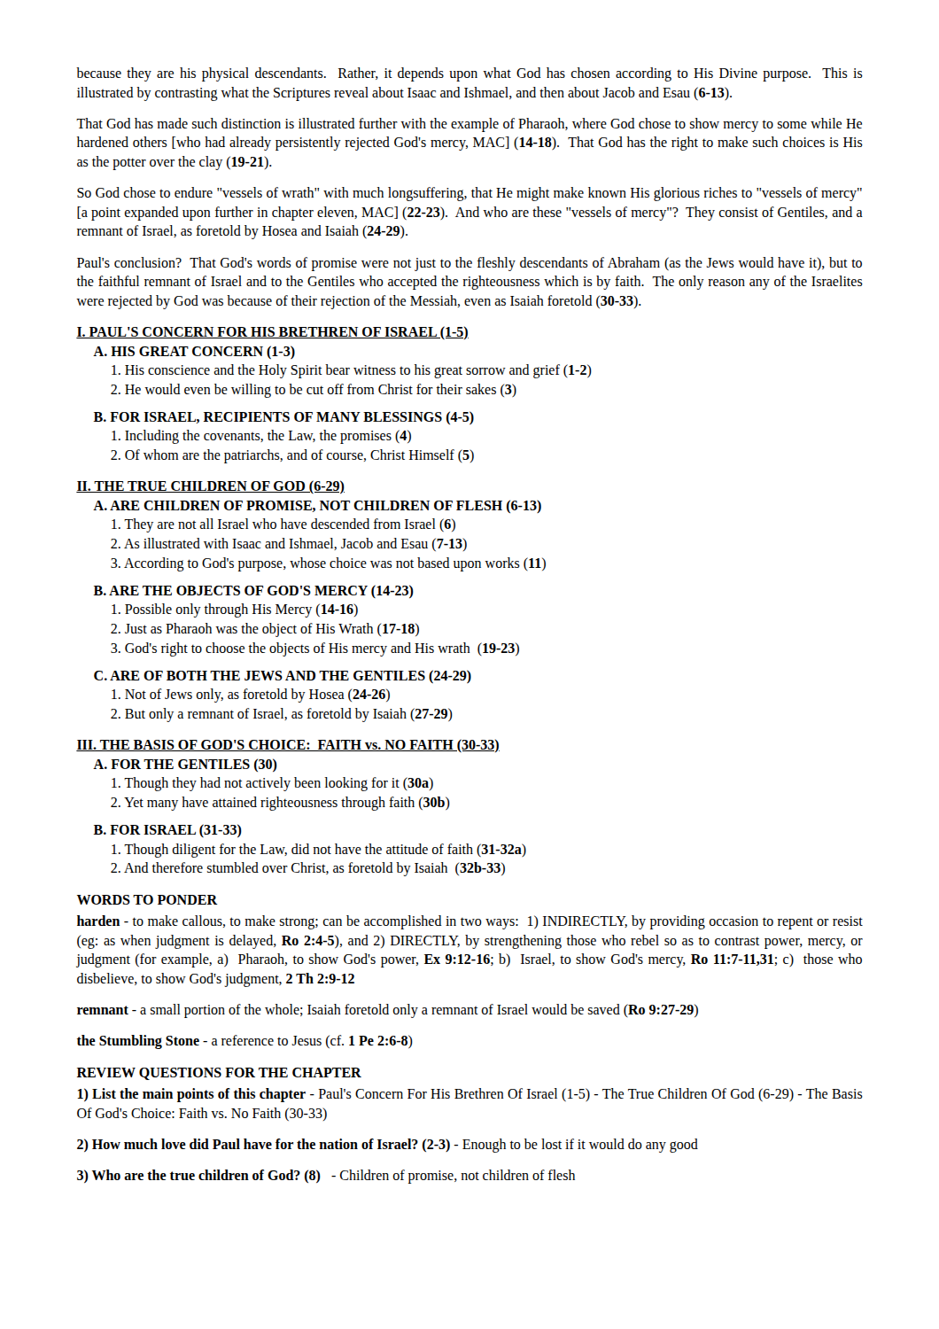because they are his physical descendants. Rather, it depends upon what God has chosen according to His Divine purpose. This is illustrated by contrasting what the Scriptures reveal about Isaac and Ishmael, and then about Jacob and Esau (6-13).
That God has made such distinction is illustrated further with the example of Pharaoh, where God chose to show mercy to some while He hardened others [who had already persistently rejected God's mercy, MAC] (14-18). That God has the right to make such choices is His as the potter over the clay (19-21).
So God chose to endure "vessels of wrath" with much longsuffering, that He might make known His glorious riches to "vessels of mercy" [a point expanded upon further in chapter eleven, MAC] (22-23). And who are these "vessels of mercy"? They consist of Gentiles, and a remnant of Israel, as foretold by Hosea and Isaiah (24-29).
Paul's conclusion? That God's words of promise were not just to the fleshly descendants of Abraham (as the Jews would have it), but to the faithful remnant of Israel and to the Gentiles who accepted the righteousness which is by faith. The only reason any of the Israelites were rejected by God was because of their rejection of the Messiah, even as Isaiah foretold (30-33).
I. PAUL'S CONCERN FOR HIS BRETHREN OF ISRAEL (1-5)
A. HIS GREAT CONCERN (1-3)
1. His conscience and the Holy Spirit bear witness to his great sorrow and grief (1-2)
2. He would even be willing to be cut off from Christ for their sakes (3)
B. FOR ISRAEL, RECIPIENTS OF MANY BLESSINGS (4-5)
1. Including the covenants, the Law, the promises (4)
2. Of whom are the patriarchs, and of course, Christ Himself (5)
II. THE TRUE CHILDREN OF GOD (6-29)
A. ARE CHILDREN OF PROMISE, NOT CHILDREN OF FLESH (6-13)
1. They are not all Israel who have descended from Israel (6)
2. As illustrated with Isaac and Ishmael, Jacob and Esau (7-13)
3. According to God's purpose, whose choice was not based upon works (11)
B. ARE THE OBJECTS OF GOD'S MERCY (14-23)
1. Possible only through His Mercy (14-16)
2. Just as Pharaoh was the object of His Wrath (17-18)
3. God's right to choose the objects of His mercy and His wrath (19-23)
C. ARE OF BOTH THE JEWS AND THE GENTILES (24-29)
1. Not of Jews only, as foretold by Hosea (24-26)
2. But only a remnant of Israel, as foretold by Isaiah (27-29)
III. THE BASIS OF GOD'S CHOICE: FAITH vs. NO FAITH (30-33)
A. FOR THE GENTILES (30)
1. Though they had not actively been looking for it (30a)
2. Yet many have attained righteousness through faith (30b)
B. FOR ISRAEL (31-33)
1. Though diligent for the Law, did not have the attitude of faith (31-32a)
2. And therefore stumbled over Christ, as foretold by Isaiah (32b-33)
WORDS TO PONDER
harden - to make callous, to make strong; can be accomplished in two ways: 1) INDIRECTLY, by providing occasion to repent or resist (eg: as when judgment is delayed, Ro 2:4-5), and 2) DIRECTLY, by strengthening those who rebel so as to contrast power, mercy, or judgment (for example, a) Pharaoh, to show God's power, Ex 9:12-16; b) Israel, to show God's mercy, Ro 11:7-11,31; c) those who disbelieve, to show God's judgment, 2 Th 2:9-12
remnant - a small portion of the whole; Isaiah foretold only a remnant of Israel would be saved (Ro 9:27-29)
the Stumbling Stone - a reference to Jesus (cf. 1 Pe 2:6-8)
REVIEW QUESTIONS FOR THE CHAPTER
1) List the main points of this chapter - Paul's Concern For His Brethren Of Israel (1-5) - The True Children Of God (6-29) - The Basis Of God's Choice: Faith vs. No Faith (30-33)
2) How much love did Paul have for the nation of Israel? (2-3) - Enough to be lost if it would do any good
3) Who are the true children of God? (8) - Children of promise, not children of flesh